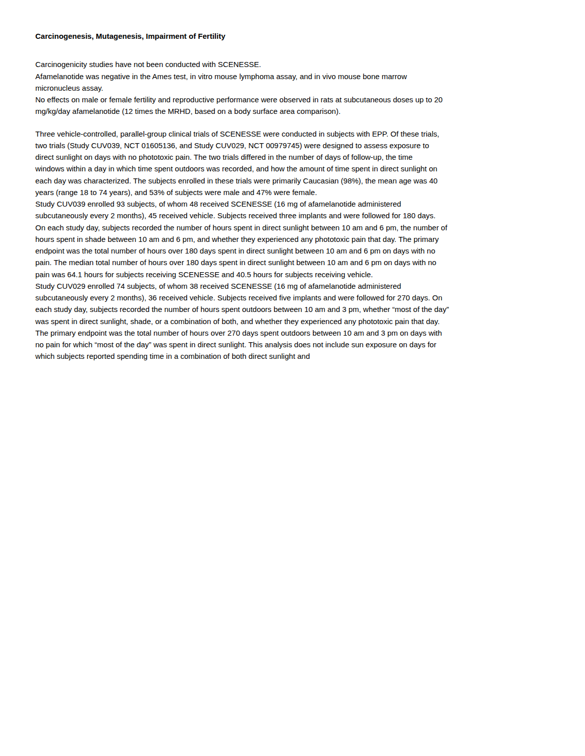Carcinogenesis, Mutagenesis, Impairment of Fertility
Carcinogenicity studies have not been conducted with SCENESSE.
Afamelanotide was negative in the Ames test, in vitro mouse lymphoma assay, and in vivo mouse bone marrow
micronucleus assay.
No effects on male or female fertility and reproductive performance were observed in rats at subcutaneous doses up to 20
mg/kg/day afamelanotide (12 times the MRHD, based on a body surface area comparison).
Three vehicle-controlled, parallel-group clinical trials of SCENESSE were conducted in subjects with EPP. Of these trials,
two trials (Study CUV039, NCT 01605136, and Study CUV029, NCT 00979745) were designed to assess exposure to
direct sunlight on days with no phototoxic pain. The two trials differed in the number of days of follow-up, the time
windows within a day in which time spent outdoors was recorded, and how the amount of time spent in direct sunlight on
each day was characterized. The subjects enrolled in these trials were primarily Caucasian (98%), the mean age was 40
years (range 18 to 74 years), and 53% of subjects were male and 47% were female.
Study CUV039 enrolled 93 subjects, of whom 48 received SCENESSE (16 mg of afamelanotide administered
subcutaneously every 2 months), 45 received vehicle. Subjects received three implants and were followed for 180 days.
On each study day, subjects recorded the number of hours spent in direct sunlight between 10 am and 6 pm, the number of
hours spent in shade between 10 am and 6 pm, and whether they experienced any phototoxic pain that day. The primary
endpoint was the total number of hours over 180 days spent in direct sunlight between 10 am and 6 pm on days with no
pain. The median total number of hours over 180 days spent in direct sunlight between 10 am and 6 pm on days with no
pain was 64.1 hours for subjects receiving SCENESSE and 40.5 hours for subjects receiving vehicle.
Study CUV029 enrolled 74 subjects, of whom 38 received SCENESSE (16 mg of afamelanotide administered
subcutaneously every 2 months), 36 received vehicle. Subjects received five implants and were followed for 270 days. On
each study day, subjects recorded the number of hours spent outdoors between 10 am and 3 pm, whether “most of the day”
was spent in direct sunlight, shade, or a combination of both, and whether they experienced any phototoxic pain that day.
The primary endpoint was the total number of hours over 270 days spent outdoors between 10 am and 3 pm on days with
no pain for which “most of the day” was spent in direct sunlight. This analysis does not include sun exposure on days for
which subjects reported spending time in a combination of both direct sunlight and